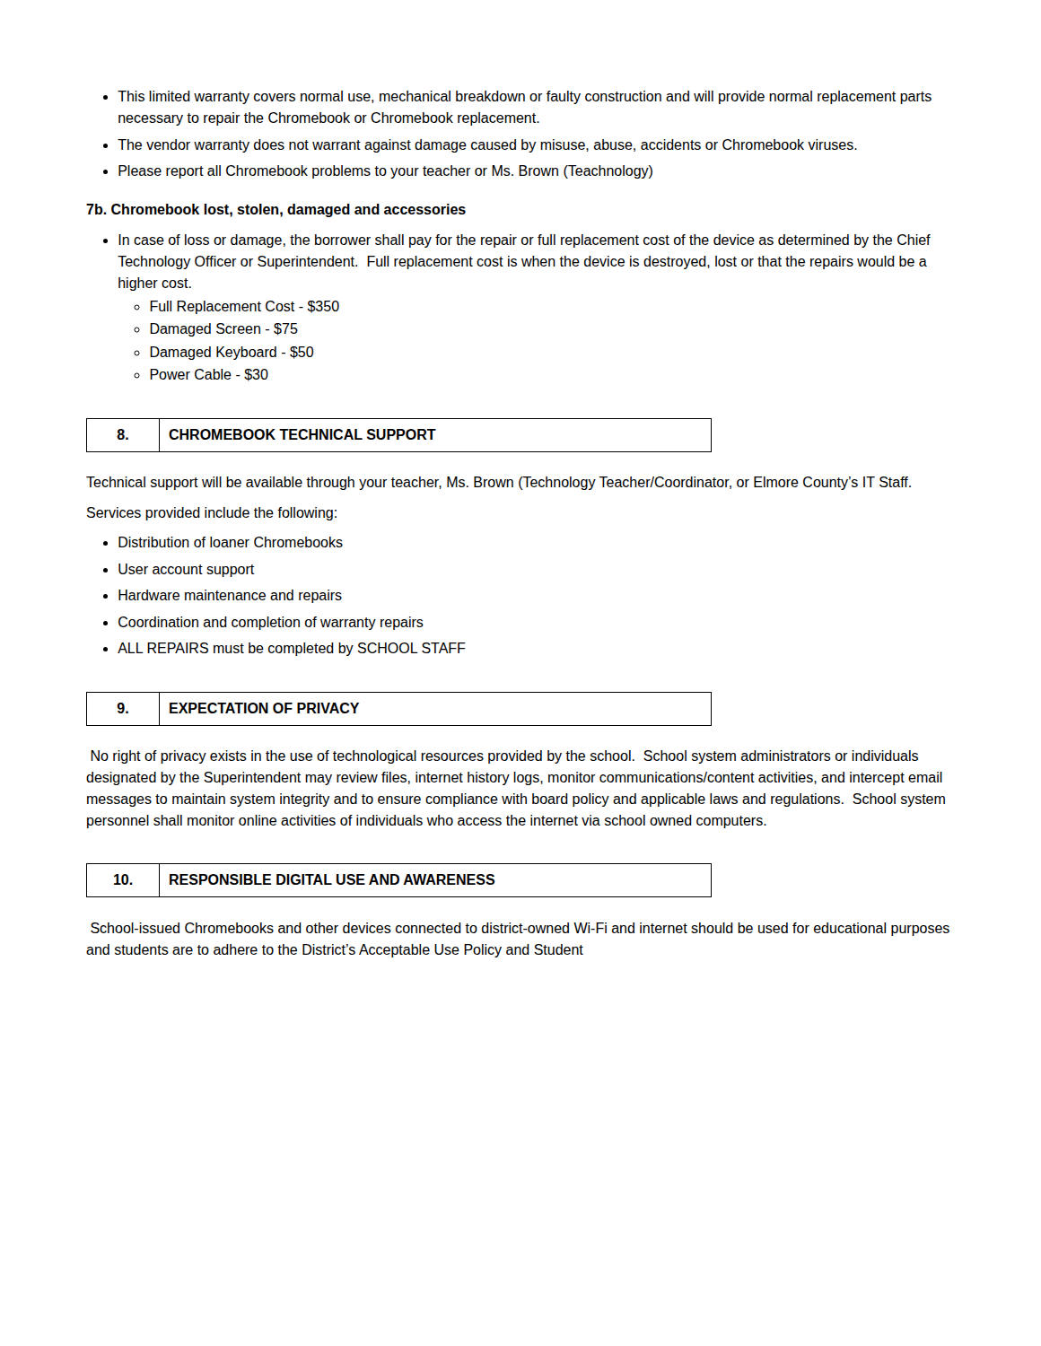This limited warranty covers normal use, mechanical breakdown or faulty construction and will provide normal replacement parts necessary to repair the Chromebook or Chromebook replacement.
The vendor warranty does not warrant against damage caused by misuse, abuse, accidents or Chromebook viruses.
Please report all Chromebook problems to your teacher or Ms. Brown (Teachnology)
7b. Chromebook lost, stolen, damaged and accessories
In case of loss or damage, the borrower shall pay for the repair or full replacement cost of the device as determined by the Chief Technology Officer or Superintendent. Full replacement cost is when the device is destroyed, lost or that the repairs would be a higher cost.
Full Replacement Cost - $350
Damaged Screen - $75
Damaged Keyboard - $50
Power Cable - $30
| 8. | CHROMEBOOK TECHNICAL SUPPORT |
Technical support will be available through your teacher, Ms. Brown (Technology Teacher/Coordinator, or Elmore County’s IT Staff.
Services provided include the following:
Distribution of loaner Chromebooks
User account support
Hardware maintenance and repairs
Coordination and completion of warranty repairs
ALL REPAIRS must be completed by SCHOOL STAFF
| 9. | EXPECTATION OF PRIVACY |
No right of privacy exists in the use of technological resources provided by the school. School system administrators or individuals designated by the Superintendent may review files, internet history logs, monitor communications/content activities, and intercept email messages to maintain system integrity and to ensure compliance with board policy and applicable laws and regulations. School system personnel shall monitor online activities of individuals who access the internet via school owned computers.
| 10. | RESPONSIBLE DIGITAL USE AND AWARENESS |
School-issued Chromebooks and other devices connected to district-owned Wi-Fi and internet should be used for educational purposes and students are to adhere to the District’s Acceptable Use Policy and Student